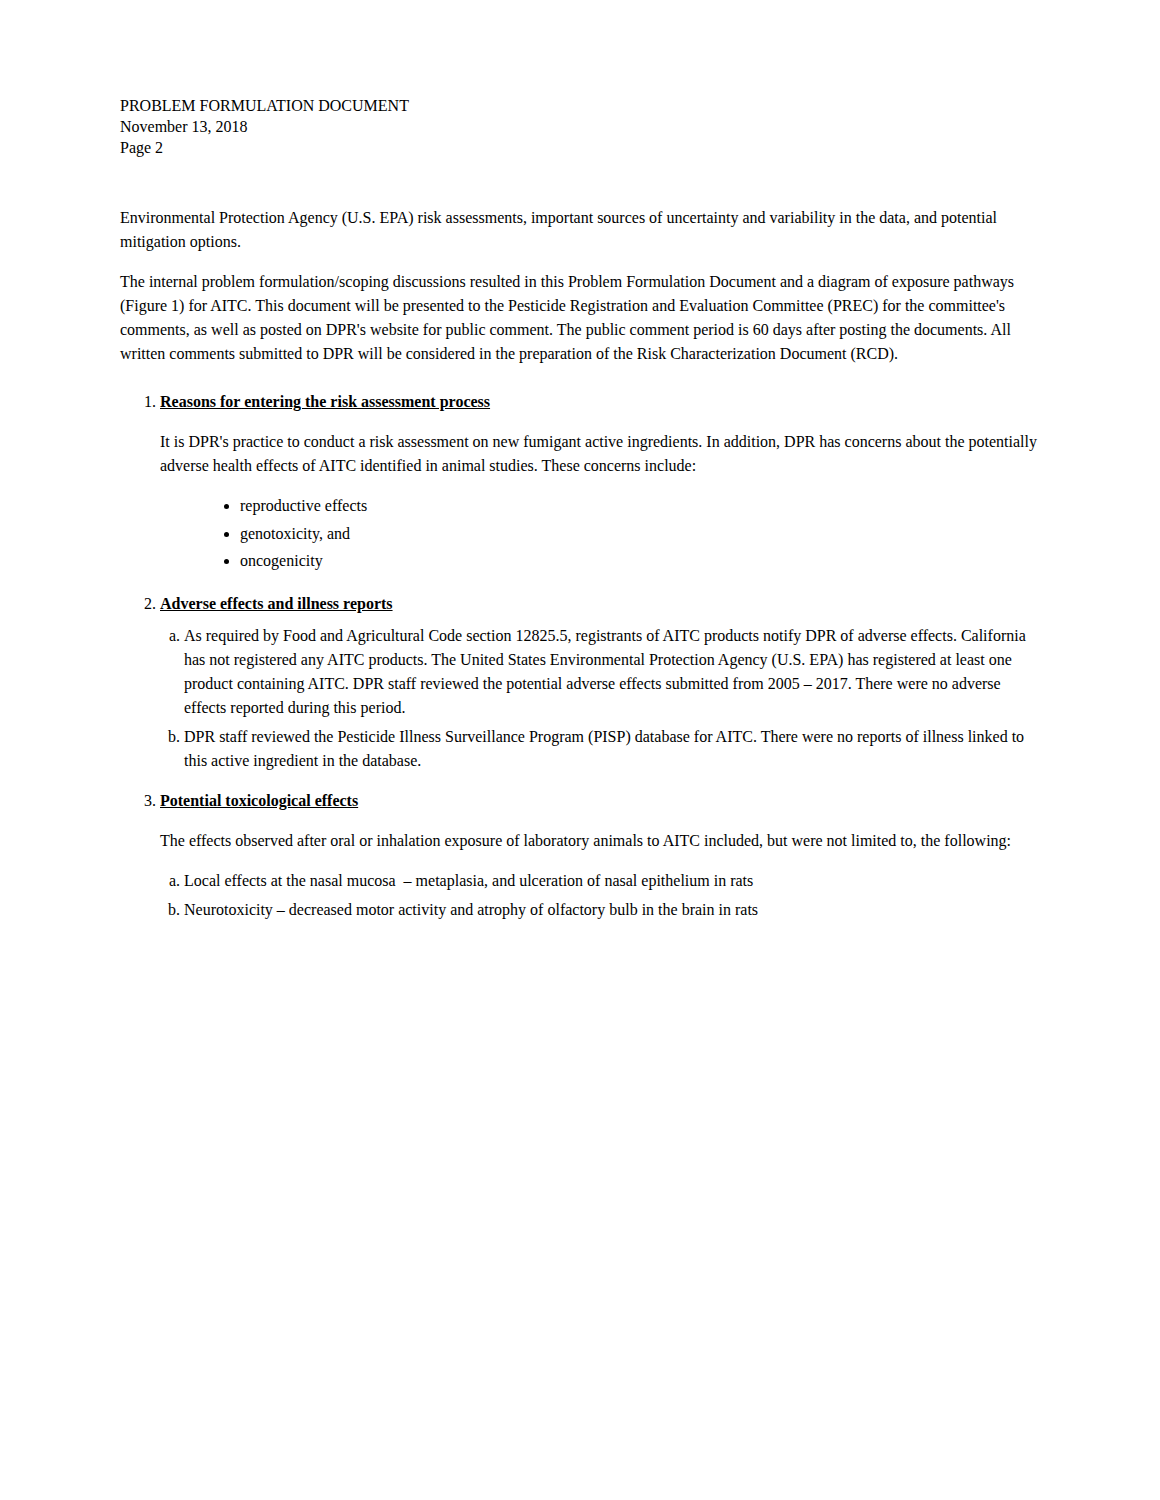PROBLEM FORMULATION DOCUMENT
November 13, 2018
Page 2
Environmental Protection Agency (U.S. EPA) risk assessments, important sources of uncertainty and variability in the data, and potential mitigation options.
The internal problem formulation/scoping discussions resulted in this Problem Formulation Document and a diagram of exposure pathways (Figure 1) for AITC. This document will be presented to the Pesticide Registration and Evaluation Committee (PREC) for the committee's comments, as well as posted on DPR's website for public comment. The public comment period is 60 days after posting the documents. All written comments submitted to DPR will be considered in the preparation of the Risk Characterization Document (RCD).
Reasons for entering the risk assessment process
It is DPR's practice to conduct a risk assessment on new fumigant active ingredients. In addition, DPR has concerns about the potentially adverse health effects of AITC identified in animal studies. These concerns include:
reproductive effects
genotoxicity, and
oncogenicity
Adverse effects and illness reports
As required by Food and Agricultural Code section 12825.5, registrants of AITC products notify DPR of adverse effects. California has not registered any AITC products. The United States Environmental Protection Agency (U.S. EPA) has registered at least one product containing AITC. DPR staff reviewed the potential adverse effects submitted from 2005 – 2017. There were no adverse effects reported during this period.
DPR staff reviewed the Pesticide Illness Surveillance Program (PISP) database for AITC. There were no reports of illness linked to this active ingredient in the database.
Potential toxicological effects
The effects observed after oral or inhalation exposure of laboratory animals to AITC included, but were not limited to, the following:
Local effects at the nasal mucosa – metaplasia, and ulceration of nasal epithelium in rats
Neurotoxicity – decreased motor activity and atrophy of olfactory bulb in the brain in rats